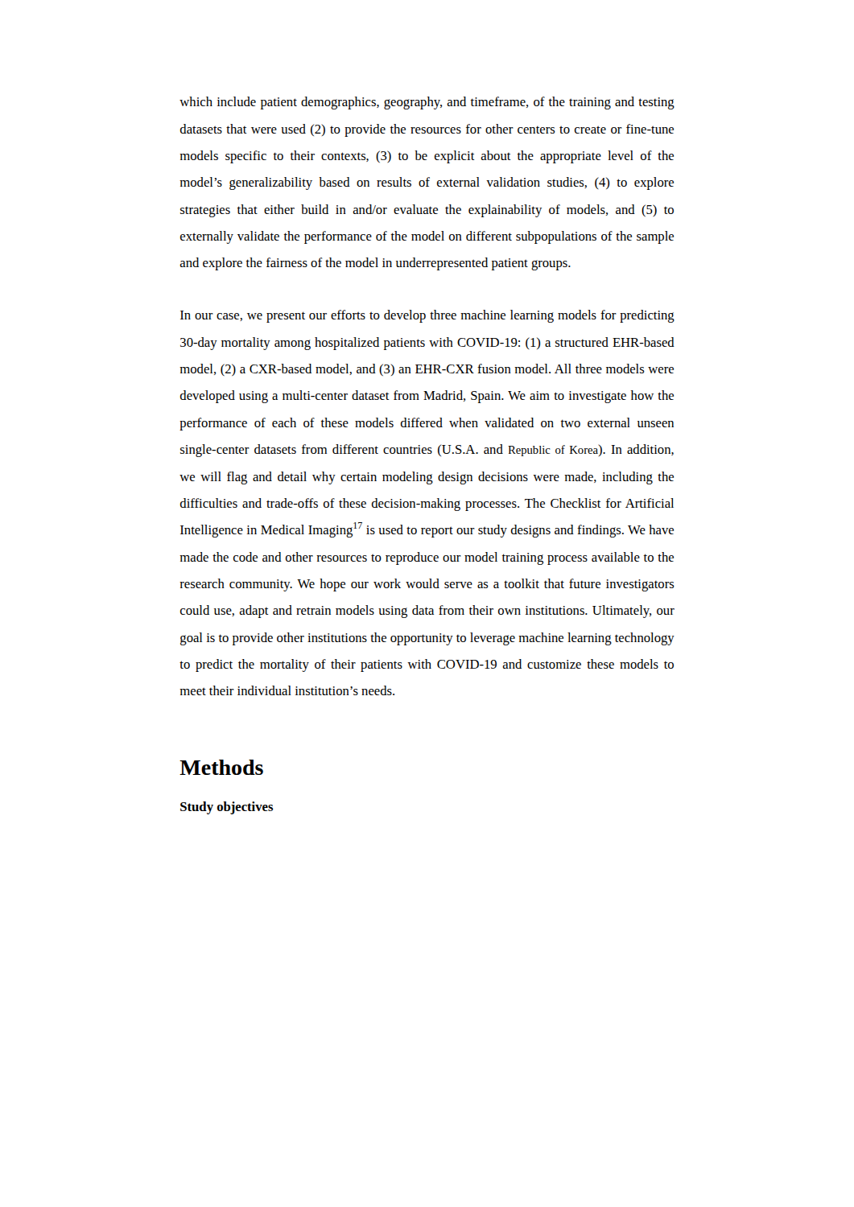which include patient demographics, geography, and timeframe, of the training and testing datasets that were used (2) to provide the resources for other centers to create or fine-tune models specific to their contexts, (3) to be explicit about the appropriate level of the model’s generalizability based on results of external validation studies, (4) to explore strategies that either build in and/or evaluate the explainability of models, and (5) to externally validate the performance of the model on different subpopulations of the sample and explore the fairness of the model in underrepresented patient groups.
In our case, we present our efforts to develop three machine learning models for predicting 30-day mortality among hospitalized patients with COVID-19: (1) a structured EHR-based model, (2) a CXR-based model, and (3) an EHR-CXR fusion model. All three models were developed using a multi-center dataset from Madrid, Spain. We aim to investigate how the performance of each of these models differed when validated on two external unseen single-center datasets from different countries (U.S.A. and Republic of Korea). In addition, we will flag and detail why certain modeling design decisions were made, including the difficulties and trade-offs of these decision-making processes. The Checklist for Artificial Intelligence in Medical Imaging17 is used to report our study designs and findings. We have made the code and other resources to reproduce our model training process available to the research community. We hope our work would serve as a toolkit that future investigators could use, adapt and retrain models using data from their own institutions. Ultimately, our goal is to provide other institutions the opportunity to leverage machine learning technology to predict the mortality of their patients with COVID-19 and customize these models to meet their individual institution’s needs.
Methods
Study objectives